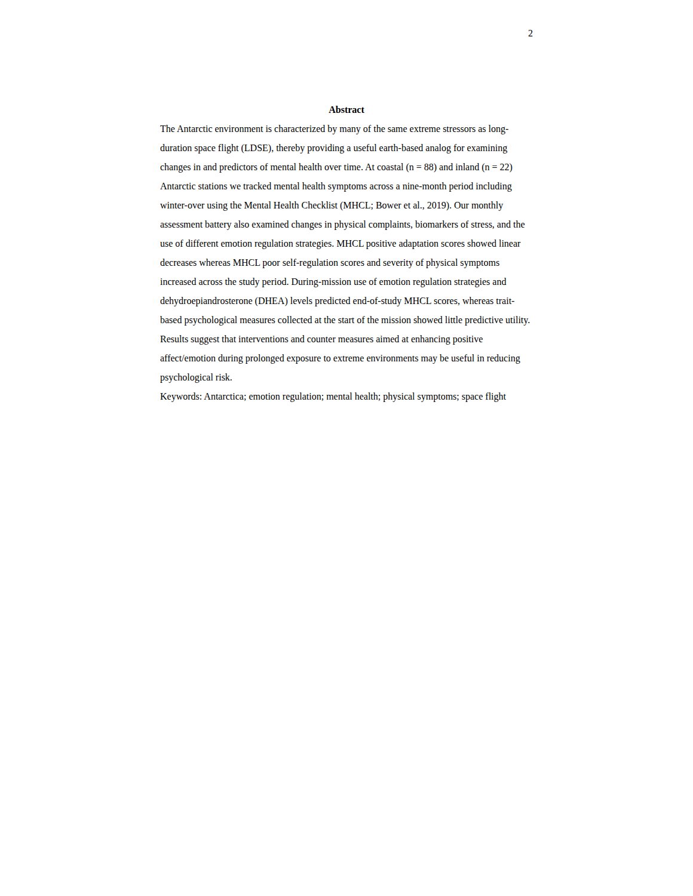2
Abstract
The Antarctic environment is characterized by many of the same extreme stressors as long-duration space flight (LDSE), thereby providing a useful earth-based analog for examining changes in and predictors of mental health over time. At coastal (n = 88) and inland (n = 22) Antarctic stations we tracked mental health symptoms across a nine-month period including winter-over using the Mental Health Checklist (MHCL; Bower et al., 2019). Our monthly assessment battery also examined changes in physical complaints, biomarkers of stress, and the use of different emotion regulation strategies. MHCL positive adaptation scores showed linear decreases whereas MHCL poor self-regulation scores and severity of physical symptoms increased across the study period. During-mission use of emotion regulation strategies and dehydroepiandrosterone (DHEA) levels predicted end-of-study MHCL scores, whereas trait-based psychological measures collected at the start of the mission showed little predictive utility. Results suggest that interventions and counter measures aimed at enhancing positive affect/emotion during prolonged exposure to extreme environments may be useful in reducing psychological risk.
Keywords: Antarctica; emotion regulation; mental health; physical symptoms; space flight